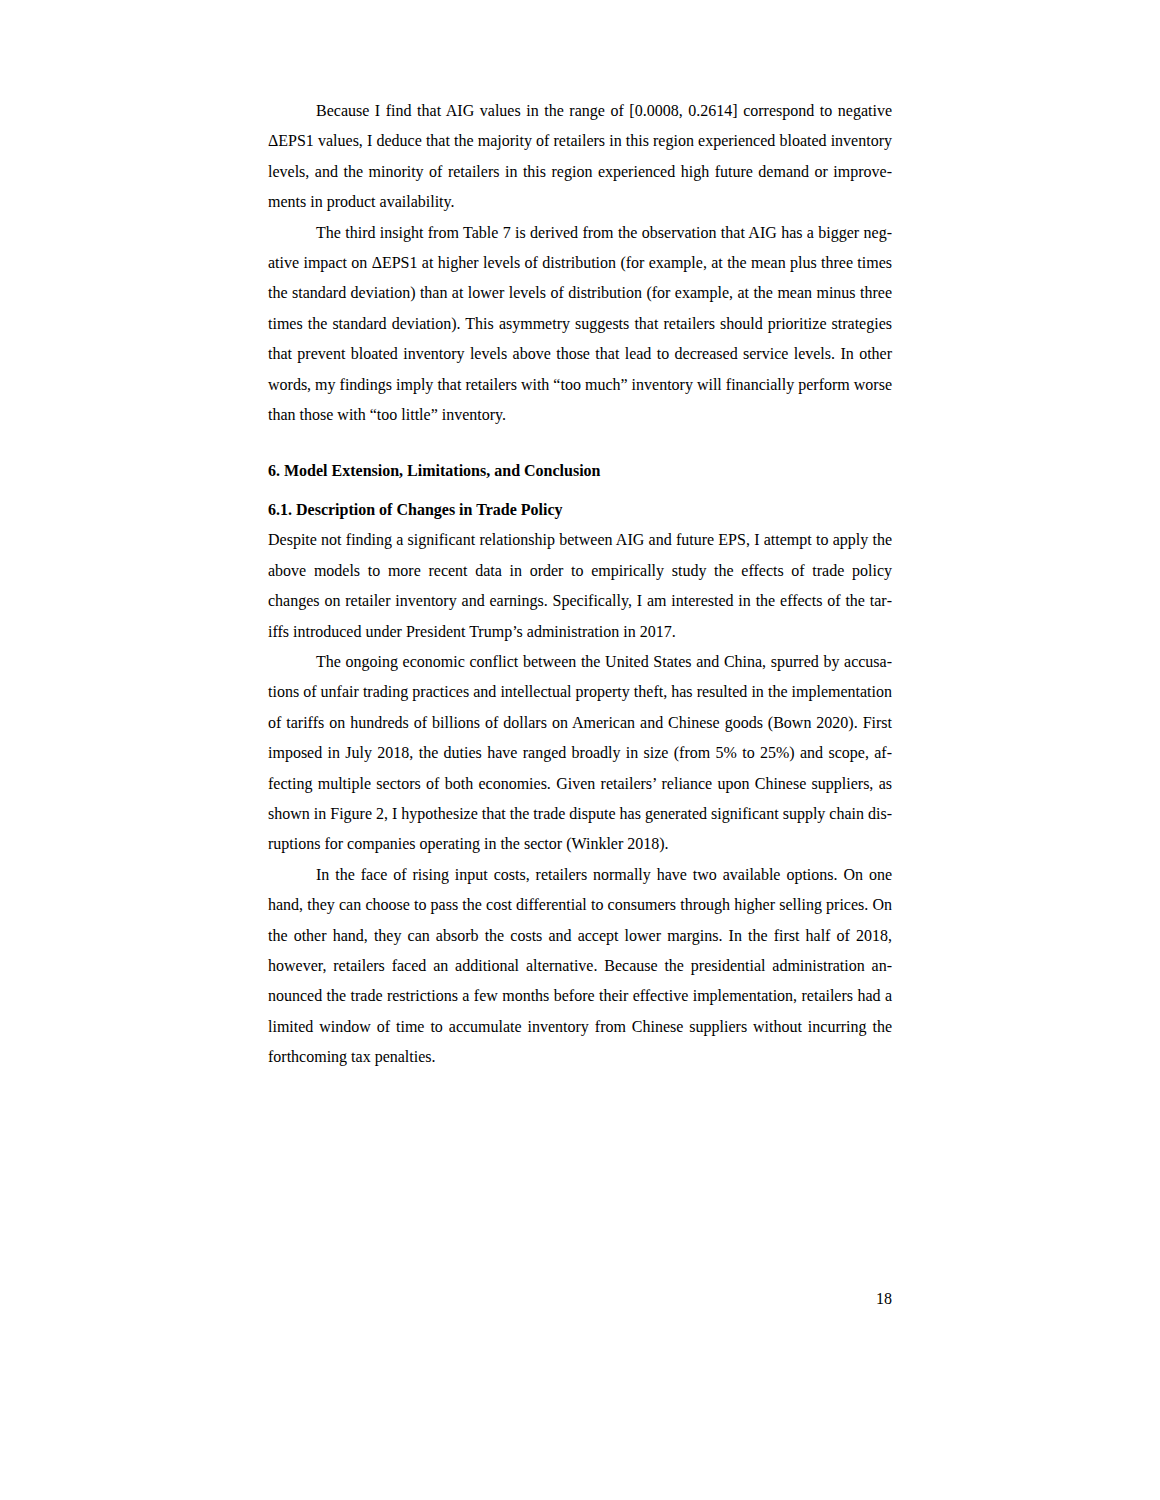Because I find that AIG values in the range of [0.0008, 0.2614] correspond to negative ΔEPS1 values, I deduce that the majority of retailers in this region experienced bloated inventory levels, and the minority of retailers in this region experienced high future demand or improvements in product availability.
The third insight from Table 7 is derived from the observation that AIG has a bigger negative impact on ΔEPS1 at higher levels of distribution (for example, at the mean plus three times the standard deviation) than at lower levels of distribution (for example, at the mean minus three times the standard deviation). This asymmetry suggests that retailers should prioritize strategies that prevent bloated inventory levels above those that lead to decreased service levels. In other words, my findings imply that retailers with “too much” inventory will financially perform worse than those with “too little” inventory.
6. Model Extension, Limitations, and Conclusion
6.1. Description of Changes in Trade Policy
Despite not finding a significant relationship between AIG and future EPS, I attempt to apply the above models to more recent data in order to empirically study the effects of trade policy changes on retailer inventory and earnings. Specifically, I am interested in the effects of the tariffs introduced under President Trump’s administration in 2017.
The ongoing economic conflict between the United States and China, spurred by accusations of unfair trading practices and intellectual property theft, has resulted in the implementation of tariffs on hundreds of billions of dollars on American and Chinese goods (Bown 2020). First imposed in July 2018, the duties have ranged broadly in size (from 5% to 25%) and scope, affecting multiple sectors of both economies. Given retailers’ reliance upon Chinese suppliers, as shown in Figure 2, I hypothesize that the trade dispute has generated significant supply chain disruptions for companies operating in the sector (Winkler 2018).
In the face of rising input costs, retailers normally have two available options. On one hand, they can choose to pass the cost differential to consumers through higher selling prices. On the other hand, they can absorb the costs and accept lower margins. In the first half of 2018, however, retailers faced an additional alternative. Because the presidential administration announced the trade restrictions a few months before their effective implementation, retailers had a limited window of time to accumulate inventory from Chinese suppliers without incurring the forthcoming tax penalties.
18